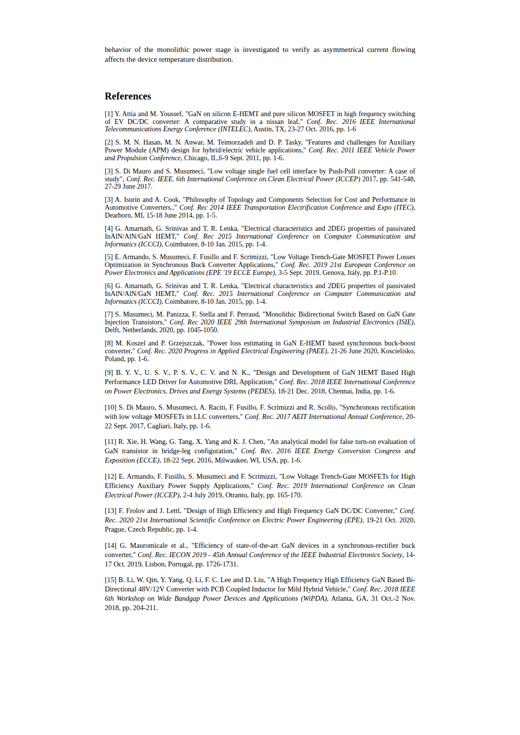behavior of the monolithic power stage is investigated to verify as asymmetrical current flowing affects the device temperature distribution.
References
[1] Y. Attia and M. Youssef, "GaN on silicon E-HEMT and pure silicon MOSFET in high frequency switching of EV DC/DC converter: A comparative study in a nissan leaf," Conf. Rec. 2016 IEEE International Telecommunications Energy Conference (INTELEC), Austin, TX, 23-27 Oct. 2016, pp. 1-6
[2] S. M. N. Hasan, M. N. Anwar, M. Teimorzadeh and D. P. Tasky, "Features and challenges for Auxiliary Power Module (APM) design for hybrid/electric vehicle applications," Conf. Rec. 2011 IEEE Vehicle Power and Propulsion Conference, Chicago, IL,6-9 Sept. 2011, pp. 1-6.
[3] S. Di Mauro and S. Musumeci, "Low voltage single fuel cell interface by Push-Pull converter: A case of study", Conf. Rec. IEEE. 6th International Conference on.Clean Electrical Power (ICCEP) 2017, pp. 541-548, 27-29 June 2017.
[3] A. Isurin and A. Cook, "Philosophy of Topology and Components Selection for Cost and Performance in Automotive Converters.," Conf. Rec 2014 IEEE Transportation Electrification Conference and Expo (ITEC), Dearborn, MI, 15-18 June 2014, pp. 1-5.
[4] G. Amarnath, G. Srinivas and T. R. Lenka, "Electrical characteristics and 2DEG properties of passivated InAlN/AlN/GaN HEMT," Conf. Rec 2015 International Conference on Computer Communication and Informatics (ICCCI), Coimbatore, 8-10 Jan. 2015, pp. 1-4.
[5] E. Armando, S. Musumeci, F. Fusillo and F. Scrimizzi, "Low Voltage Trench-Gate MOSFET Power Losses Optimization in Synchronous Buck Converter Applications," Conf. Rec. 2019 21st European Conference on Power Electronics and Applications (EPE '19 ECCE Europe), 3-5 Sept. 2019, Genova, Italy, pp. P.1-P.10.
[6] G. Amarnath, G. Srinivas and T. R. Lenka, "Electrical characteristics and 2DEG properties of passivated InAlN/AlN/GaN HEMT," Conf. Rec. 2015 International Conference on Computer Communication and Informatics (ICCCI), Coimbatore, 8-10 Jan. 2015, pp. 1-4.
[7] S. Musumeci, M. Panizza, F. Stella and F. Perraud, "Monolithic Bidirectional Switch Based on GaN Gate Injection Transistors," Conf. Rec 2020 IEEE 29th International Symposium on Industrial Electronics (ISIE), Delft, Netherlands, 2020, pp. 1045-1050.
[8] M. Koszel and P. Grzejszczak, "Power loss estimating in GaN E-HEMT based synchronous buck-boost converter," Conf. Rec. 2020 Progress in Applied Electrical Engineering (PAEE), 21-26 June 2020, Koscielisko, Poland, pp. 1-6.
[9] B. Y. V., U. S. V., P. S. V., C. V. and N. K., "Design and Development of GaN HEMT Based High Performance LED Driver for Automotive DRL Application," Conf. Rec. 2018 IEEE International Conference on Power Electronics, Drives and Energy Systems (PEDES), 18-21 Dec. 2018, Chennai, India, pp. 1-6.
[10] S. Di Mauro, S. Musumeci, A. Raciti, F. Fusillo, F. Scrimizzi and R. Scollo, "Synchronous rectification with low voltage MOSFETs in LLC converters," Conf. Rec. 2017 AEIT International Annual Conference, 20-22 Sept. 2017, Cagliari, Italy, pp. 1-6.
[11] R. Xie, H. Wang, G. Tang, X. Yang and K. J. Chen, "An analytical model for false turn-on evaluation of GaN transistor in bridge-leg configuration," Conf. Rec. 2016 IEEE Energy Conversion Congress and Exposition (ECCE), 18-22 Sept. 2016, Milwaukee, WI, USA, pp. 1-6.
[12] E. Armando, F. Fusillo, S. Musumeci and F. Scrimizzi, "Low Voltage Trench-Gate MOSFETs for High Efficiency Auxiliary Power Supply Applications," Conf. Rec. 2019 International Conference on Clean Electrical Power (ICCEP), 2-4 July 2019, Otranto, Italy, pp. 165-170.
[13] F. Frolov and J. Lettl, "Design of High Efficiency and High Frequency GaN DC/DC Converter," Conf. Rec. 2020 21st International Scientific Conference on Electric Power Engineering (EPE), 19-21 Oct. 2020, Prague, Czech Republic, pp. 1-4.
[14] G. Mauromicale et al., "Efficiency of state-of-the-art GaN devices in a synchronous-rectifier buck converter," Conf. Rec. IECON 2019 - 45th Annual Conference of the IEEE Industrial Electronics Society, 14-17 Oct. 2019, Lisbon, Portugal, pp. 1726-1731.
[15] B. Li, W. Qin, Y. Yang, Q. Li, F. C. Lee and D. Liu, "A High Frequency High Efficiency GaN Based Bi-Directional 48V/12V Converter with PCB Coupled Inductor for Mild Hybrid Vehicle," Conf. Rec. 2018 IEEE 6th Workshop on Wide Bandgap Power Devices and Applications (WiPDA), Atlanta, GA, 31 Oct.-2 Nov. 2018, pp. 204-211.